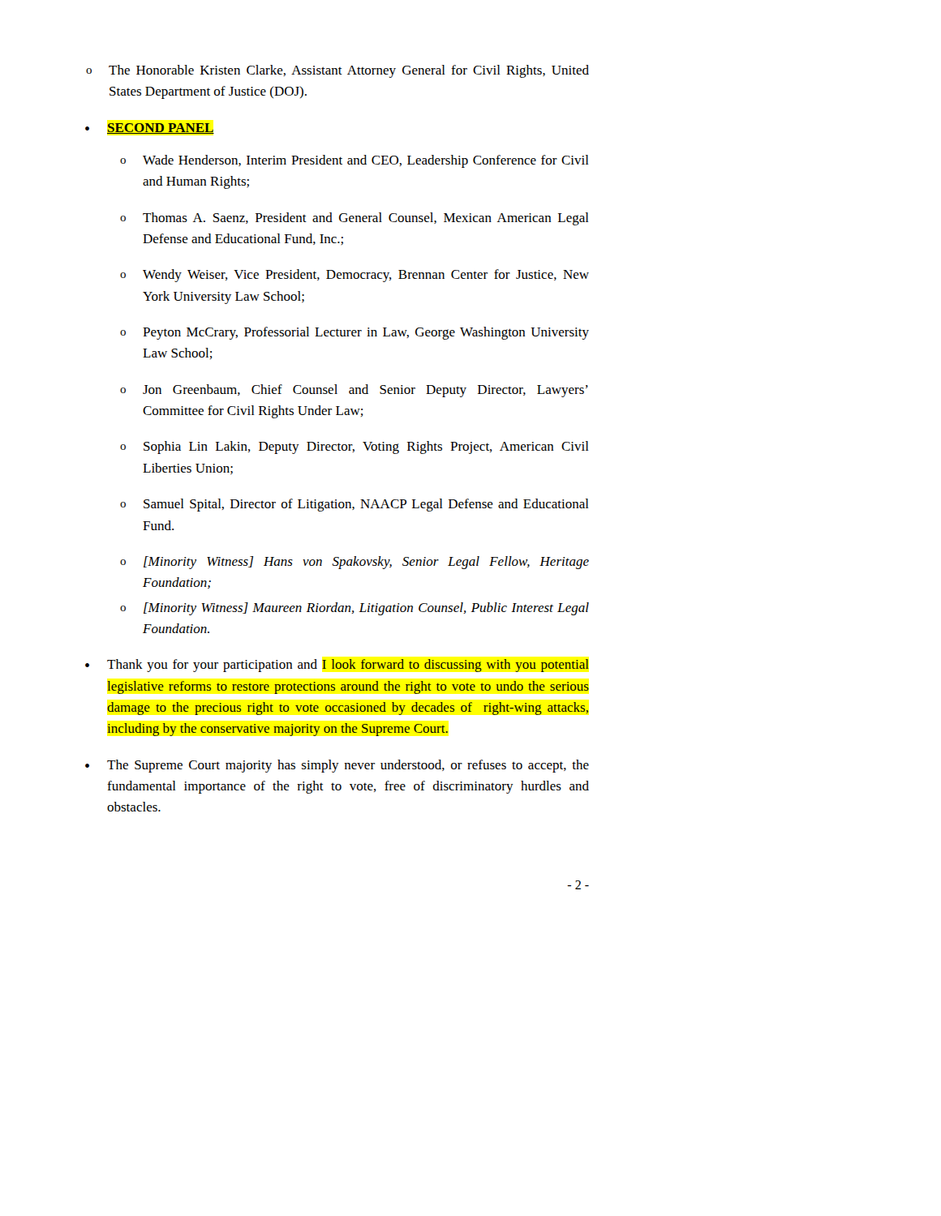The Honorable Kristen Clarke, Assistant Attorney General for Civil Rights, United States Department of Justice (DOJ).
SECOND PANEL
Wade Henderson, Interim President and CEO, Leadership Conference for Civil and Human Rights;
Thomas A. Saenz, President and General Counsel, Mexican American Legal Defense and Educational Fund, Inc.;
Wendy Weiser, Vice President, Democracy, Brennan Center for Justice, New York University Law School;
Peyton McCrary, Professorial Lecturer in Law, George Washington University Law School;
Jon Greenbaum, Chief Counsel and Senior Deputy Director, Lawyers’ Committee for Civil Rights Under Law;
Sophia Lin Lakin, Deputy Director, Voting Rights Project, American Civil Liberties Union;
Samuel Spital, Director of Litigation, NAACP Legal Defense and Educational Fund.
[Minority Witness] Hans von Spakovsky, Senior Legal Fellow, Heritage Foundation;
[Minority Witness] Maureen Riordan, Litigation Counsel, Public Interest Legal Foundation.
Thank you for your participation and I look forward to discussing with you potential legislative reforms to restore protections around the right to vote to undo the serious damage to the precious right to vote occasioned by decades of right-wing attacks, including by the conservative majority on the Supreme Court.
The Supreme Court majority has simply never understood, or refuses to accept, the fundamental importance of the right to vote, free of discriminatory hurdles and obstacles.
- 2 -